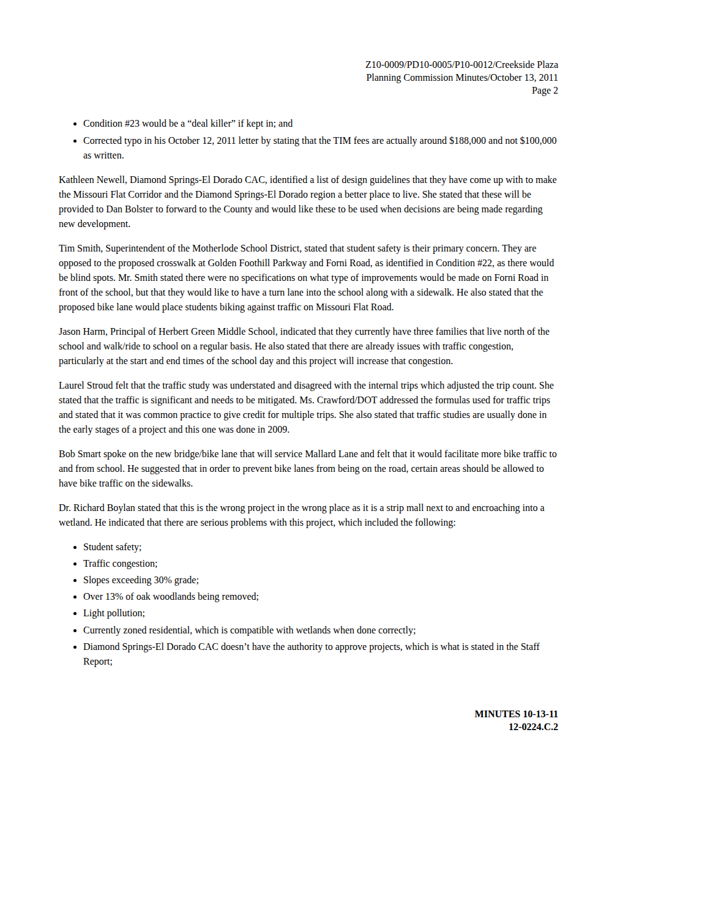Z10-0009/PD10-0005/P10-0012/Creekside Plaza
Planning Commission Minutes/October 13, 2011
Page 2
Condition #23 would be a “deal killer” if kept in; and
Corrected typo in his October 12, 2011 letter by stating that the TIM fees are actually around $188,000 and not $100,000 as written.
Kathleen Newell, Diamond Springs-El Dorado CAC, identified a list of design guidelines that they have come up with to make the Missouri Flat Corridor and the Diamond Springs-El Dorado region a better place to live. She stated that these will be provided to Dan Bolster to forward to the County and would like these to be used when decisions are being made regarding new development.
Tim Smith, Superintendent of the Motherlode School District, stated that student safety is their primary concern. They are opposed to the proposed crosswalk at Golden Foothill Parkway and Forni Road, as identified in Condition #22, as there would be blind spots. Mr. Smith stated there were no specifications on what type of improvements would be made on Forni Road in front of the school, but that they would like to have a turn lane into the school along with a sidewalk. He also stated that the proposed bike lane would place students biking against traffic on Missouri Flat Road.
Jason Harm, Principal of Herbert Green Middle School, indicated that they currently have three families that live north of the school and walk/ride to school on a regular basis. He also stated that there are already issues with traffic congestion, particularly at the start and end times of the school day and this project will increase that congestion.
Laurel Stroud felt that the traffic study was understated and disagreed with the internal trips which adjusted the trip count. She stated that the traffic is significant and needs to be mitigated. Ms. Crawford/DOT addressed the formulas used for traffic trips and stated that it was common practice to give credit for multiple trips. She also stated that traffic studies are usually done in the early stages of a project and this one was done in 2009.
Bob Smart spoke on the new bridge/bike lane that will service Mallard Lane and felt that it would facilitate more bike traffic to and from school. He suggested that in order to prevent bike lanes from being on the road, certain areas should be allowed to have bike traffic on the sidewalks.
Dr. Richard Boylan stated that this is the wrong project in the wrong place as it is a strip mall next to and encroaching into a wetland. He indicated that there are serious problems with this project, which included the following:
Student safety;
Traffic congestion;
Slopes exceeding 30% grade;
Over 13% of oak woodlands being removed;
Light pollution;
Currently zoned residential, which is compatible with wetlands when done correctly;
Diamond Springs-El Dorado CAC doesn’t have the authority to approve projects, which is what is stated in the Staff Report;
MINUTES 10-13-11
12-0224.C.2